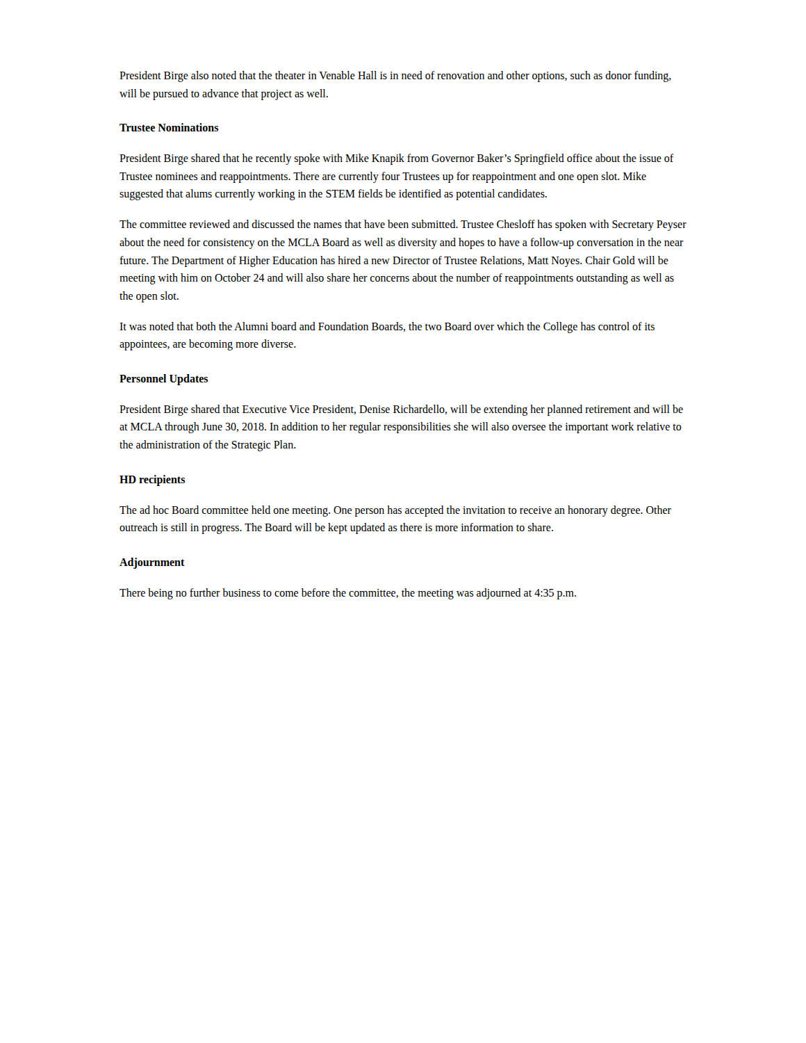President Birge also noted that the theater in Venable Hall is in need of renovation and other options, such as donor funding, will be pursued to advance that project as well.
Trustee Nominations
President Birge shared that he recently spoke with Mike Knapik from Governor Baker’s Springfield office about the issue of Trustee nominees and reappointments. There are currently four Trustees up for reappointment and one open slot. Mike suggested that alums currently working in the STEM fields be identified as potential candidates.
The committee reviewed and discussed the names that have been submitted. Trustee Chesloff has spoken with Secretary Peyser about the need for consistency on the MCLA Board as well as diversity and hopes to have a follow-up conversation in the near future. The Department of Higher Education has hired a new Director of Trustee Relations, Matt Noyes. Chair Gold will be meeting with him on October 24 and will also share her concerns about the number of reappointments outstanding as well as the open slot.
It was noted that both the Alumni board and Foundation Boards, the two Board over which the College has control of its appointees, are becoming more diverse.
Personnel Updates
President Birge shared that Executive Vice President, Denise Richardello, will be extending her planned retirement and will be at MCLA through June 30, 2018. In addition to her regular responsibilities she will also oversee the important work relative to the administration of the Strategic Plan.
HD recipients
The ad hoc Board committee held one meeting. One person has accepted the invitation to receive an honorary degree. Other outreach is still in progress. The Board will be kept updated as there is more information to share.
Adjournment
There being no further business to come before the committee, the meeting was adjourned at 4:35 p.m.